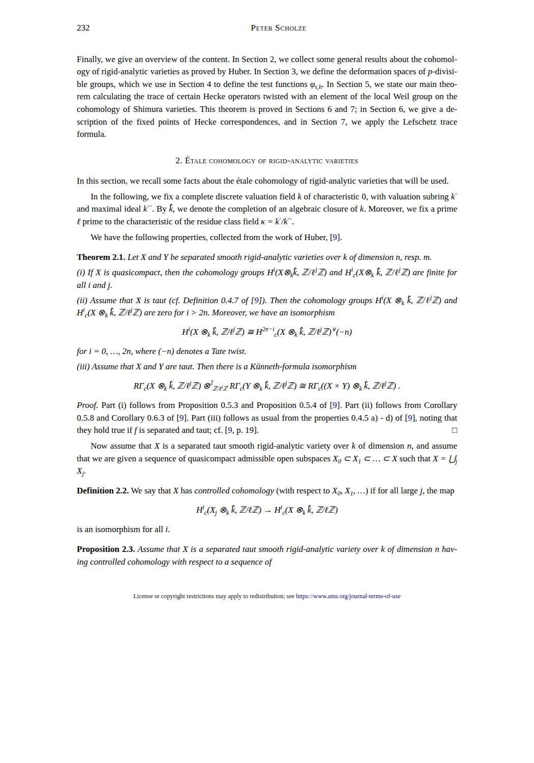232 Peter Scholze
Finally, we give an overview of the content. In Section 2, we collect some general results about the cohomology of rigid-analytic varieties as proved by Huber. In Section 3, we define the deformation spaces of p-divisible groups, which we use in Section 4 to define the test functions φτ,h. In Section 5, we state our main theorem calculating the trace of certain Hecke operators twisted with an element of the local Weil group on the cohomology of Shimura varieties. This theorem is proved in Sections 6 and 7; in Section 6, we give a description of the fixed points of Hecke correspondences, and in Section 7, we apply the Lefschetz trace formula.
2. Étale cohomology of rigid-analytic varieties
In this section, we recall some facts about the étale cohomology of rigid-analytic varieties that will be used.
In the following, we fix a complete discrete valuation field k of characteristic 0, with valuation subring k◦ and maximal ideal k◦◦. By k̂̂, we denote the completion of an algebraic closure of k. Moreover, we fix a prime ℓ prime to the characteristic of the residue class field κ = k◦/k◦◦.
We have the following properties, collected from the work of Huber, [9].
Theorem 2.1. Let X and Y be separated smooth rigid-analytic varieties over k of dimension n, resp. m.
(i) If X is quasicompact, then the cohomology groups Hi(X⊗kk̂̂, ℤ/ℓjℤ) and Hic(X⊗k k̂̂, ℤ/ℓjℤ) are finite for all i and j.
(ii) Assume that X is taut (cf. Definition 0.4.7 of [9]). Then the cohomology groups Hi(X ⊗k k̂̂, ℤ/ℓjℤ) and Hic(X ⊗k k̂̂, ℤ/ℓjℤ) are zero for i > 2n. Moreover, we have an isomorphism
Hi(X ⊗k k̂̂, ℤ/ℓjℤ) ≅ H2n−ic(X ⊗k k̂̂, ℤ/ℓjℤ)∨(−n)
for i = 0, …, 2n, where (−n) denotes a Tate twist.
(iii) Assume that X and Y are taut. Then there is a Künneth-formula isomorphism
RΓc(X ⊗k k̂̂, ℤ/ℓjℤ) ⊗𝕀ℤ/ℓjℤ RΓc(Y ⊗k k̂̂, ℤ/ℓjℤ) ≅ RΓc((X × Y) ⊗k k̂̂, ℤ/ℓjℤ) .
Proof. Part (i) follows from Proposition 0.5.3 and Proposition 0.5.4 of [9]. Part (ii) follows from Corollary 0.5.8 and Corollary 0.6.3 of [9]. Part (iii) follows as usual from the properties 0.4.5 a) - d) of [9], noting that they hold true if f is separated and taut; cf. [9, p. 19]. □
Now assume that X is a separated taut smooth rigid-analytic variety over k of dimension n, and assume that we are given a sequence of quasicompact admissible open subspaces X0 ⊂ X1 ⊂ … ⊂ X such that X = ⋃j Xj.
Definition 2.2. We say that X has controlled cohomology (with respect to X0, X1, …) if for all large j, the map
Hic(Xj ⊗k k̂̂, ℤ/ℓℤ) → Hic(X ⊗k k̂̂, ℤ/ℓℤ)
is an isomorphism for all i.
Proposition 2.3. Assume that X is a separated taut smooth rigid-analytic variety over k of dimension n having controlled cohomology with respect to a sequence of
License or copyright restrictions may apply to redistribution; see https://www.ams.org/journal-terms-of-use